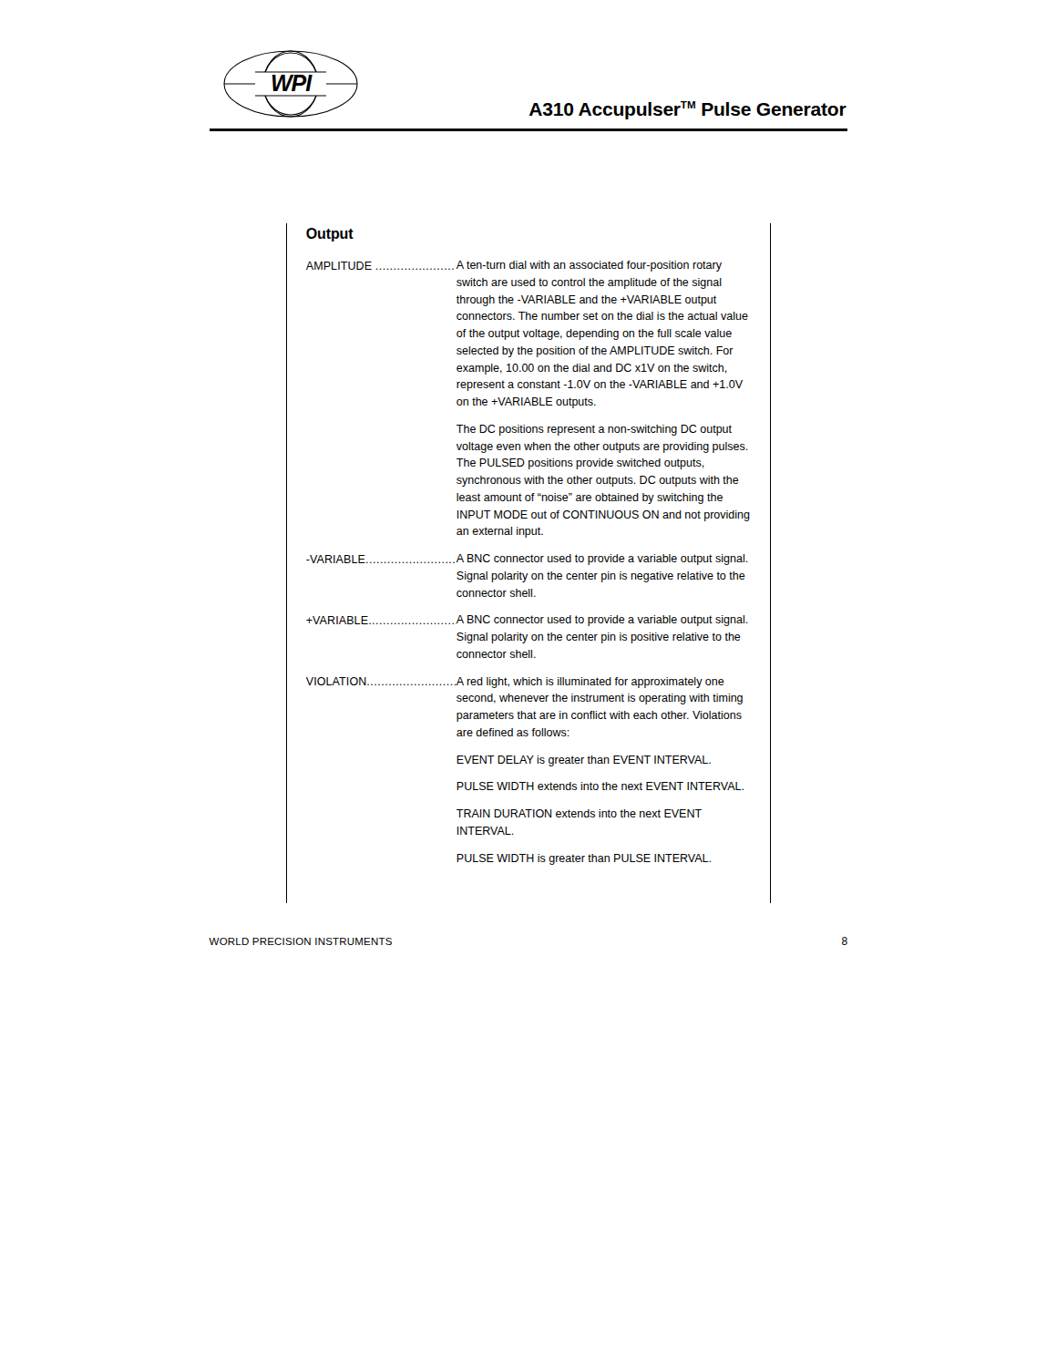WPI
A310 AccupulserTM Pulse Generator
Output
AMPLITUDE ......................
A ten-turn dial with an associated four-position rotary switch are used to control the amplitude of the signal through the -VARIABLE and the +VARIABLE output connectors. The number set on the dial is the actual value of the output voltage, depending on the full scale value selected by the position of the AMPLITUDE switch. For example, 10.00 on the dial and DC x1V on the switch, represent a constant -1.0V on the -VARIABLE and +1.0V on the +VARIABLE outputs.
The DC positions represent a non-switching DC output voltage even when the other outputs are providing pulses. The PULSED positions provide switched outputs, synchronous with the other outputs. DC outputs with the least amount of “noise” are obtained by switching the INPUT MODE out of CONTINUOUS ON and not providing an external input.
-VARIABLE...........................
A BNC connector used to provide a variable output signal. Signal polarity on the center pin is negative relative to the connector shell.
+VARIABLE.........................
A BNC connector used to provide a variable output signal. Signal polarity on the center pin is positive relative to the connector shell.
VIOLATION.........................
A red light, which is illuminated for approximately one second, whenever the instrument is operating with timing parameters that are in conflict with each other. Violations are defined as follows:
EVENT DELAY is greater than EVENT INTERVAL.
PULSE WIDTH extends into the next EVENT INTERVAL.
TRAIN DURATION extends into the next EVENT INTERVAL.
PULSE WIDTH is greater than PULSE INTERVAL.
WORLD PRECISION INSTRUMENTS
8